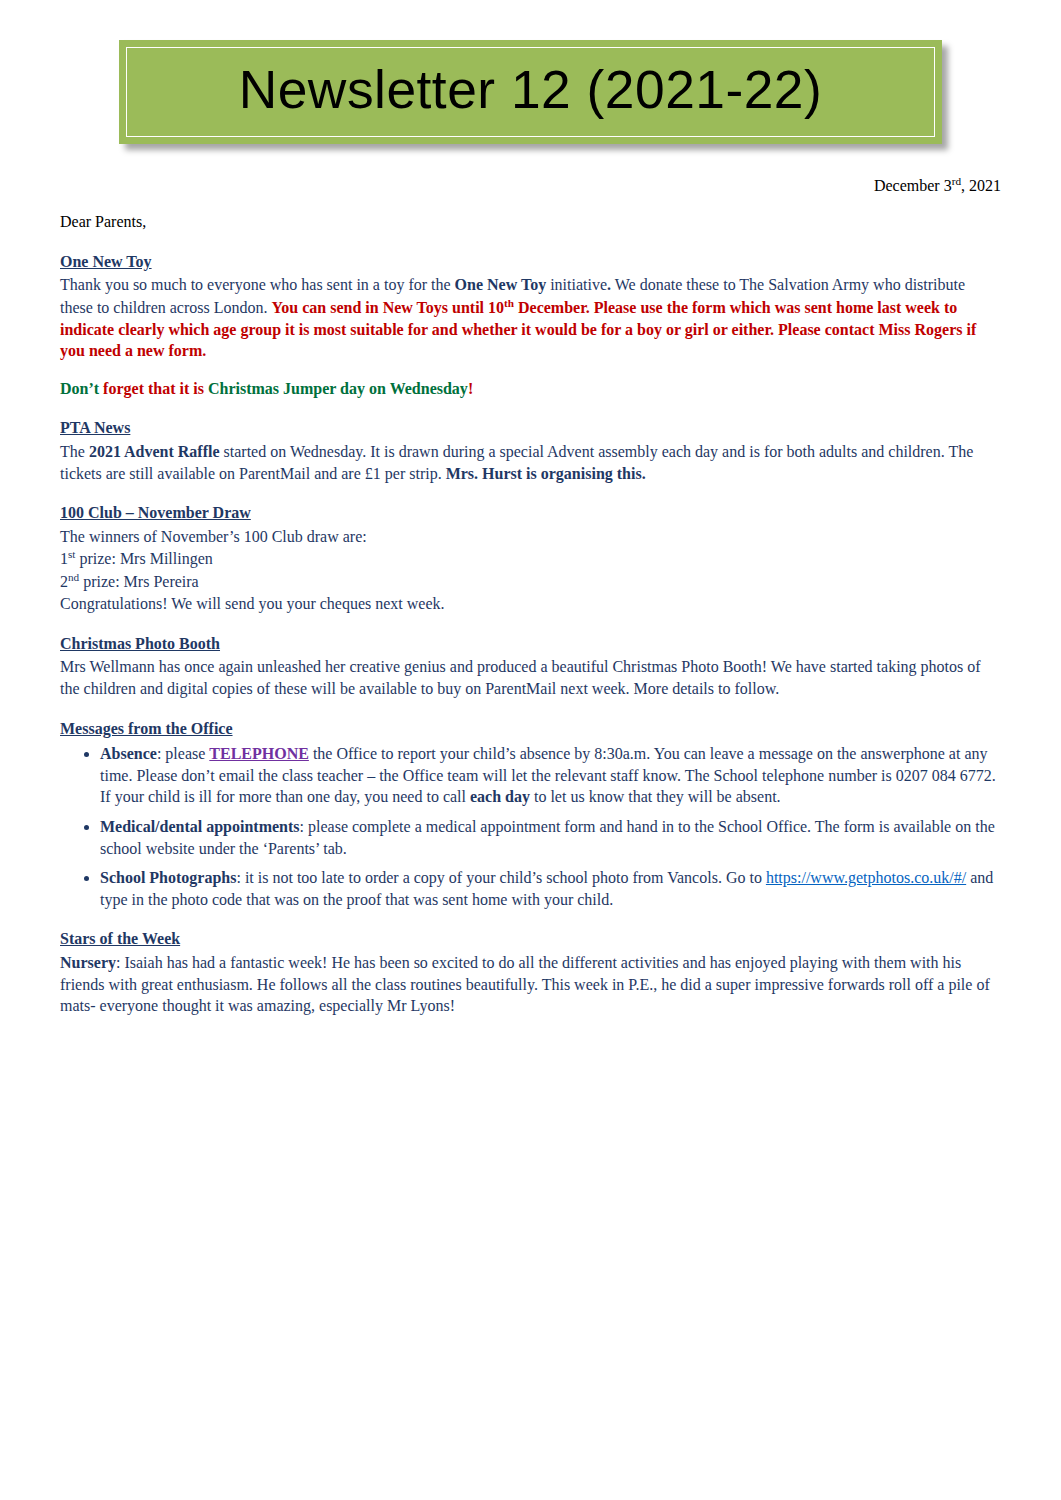Newsletter 12 (2021-22)
December 3rd, 2021
Dear Parents,
One New Toy
Thank you so much to everyone who has sent in a toy for the One New Toy initiative. We donate these to The Salvation Army who distribute these to children across London. You can send in New Toys until 10th December. Please use the form which was sent home last week to indicate clearly which age group it is most suitable for and whether it would be for a boy or girl or either. Please contact Miss Rogers if you need a new form.
Don’t forget that it is Christmas Jumper day on Wednesday!
PTA News
The 2021 Advent Raffle started on Wednesday. It is drawn during a special Advent assembly each day and is for both adults and children. The tickets are still available on ParentMail and are £1 per strip. Mrs. Hurst is organising this.
100 Club – November Draw
The winners of November’s 100 Club draw are:
1st prize: Mrs Millingen
2nd prize: Mrs Pereira
Congratulations! We will send you your cheques next week.
Christmas Photo Booth
Mrs Wellmann has once again unleashed her creative genius and produced a beautiful Christmas Photo Booth! We have started taking photos of the children and digital copies of these will be available to buy on ParentMail next week. More details to follow.
Messages from the Office
Absence: please TELEPHONE the Office to report your child’s absence by 8:30a.m. You can leave a message on the answerphone at any time. Please don’t email the class teacher – the Office team will let the relevant staff know. The School telephone number is 0207 084 6772. If your child is ill for more than one day, you need to call each day to let us know that they will be absent.
Medical/dental appointments: please complete a medical appointment form and hand in to the School Office. The form is available on the school website under the ‘Parents’ tab.
School Photographs: it is not too late to order a copy of your child’s school photo from Vancols. Go to https://www.getphotos.co.uk/#/ and type in the photo code that was on the proof that was sent home with your child.
Stars of the Week
Nursery: Isaiah has had a fantastic week! He has been so excited to do all the different activities and has enjoyed playing with them with his friends with great enthusiasm. He follows all the class routines beautifully. This week in P.E., he did a super impressive forwards roll off a pile of mats- everyone thought it was amazing, especially Mr Lyons!